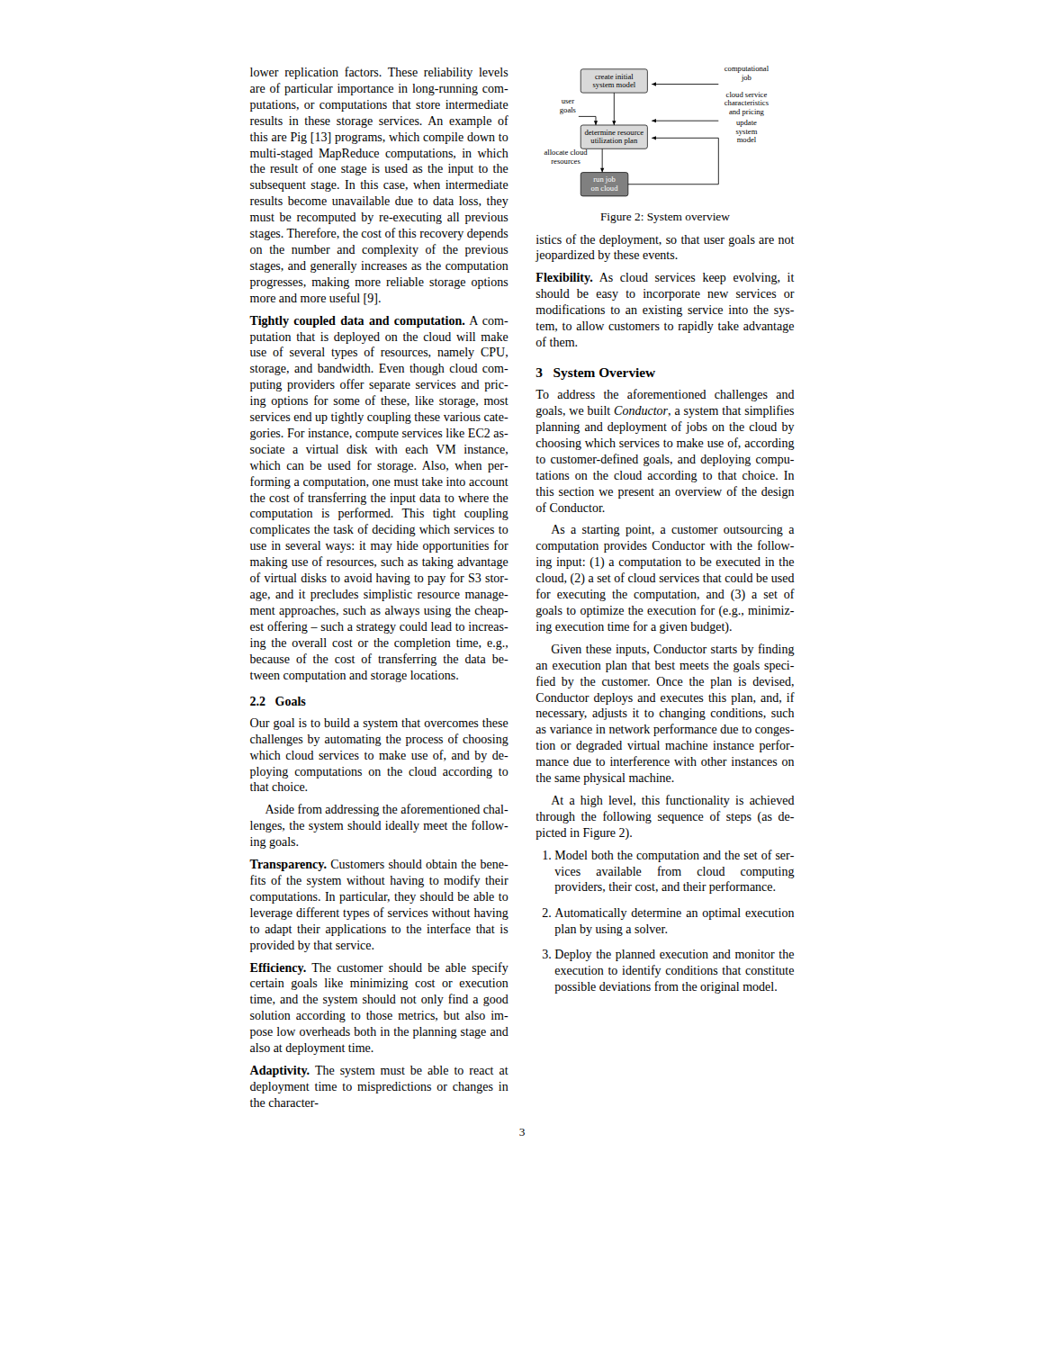lower replication factors. These reliability levels are of particular importance in long-running computations, or computations that store intermediate results in these storage services. An example of this are Pig [13] programs, which compile down to multi-staged MapReduce computations, in which the result of one stage is used as the input to the subsequent stage. In this case, when intermediate results become unavailable due to data loss, they must be recomputed by re-executing all previous stages. Therefore, the cost of this recovery depends on the number and complexity of the previous stages, and generally increases as the computation progresses, making more reliable storage options more and more useful [9].
Tightly coupled data and computation. A computation that is deployed on the cloud will make use of several types of resources, namely CPU, storage, and bandwidth. Even though cloud computing providers offer separate services and pricing options for some of these, like storage, most services end up tightly coupling these various categories. For instance, compute services like EC2 associate a virtual disk with each VM instance, which can be used for storage. Also, when performing a computation, one must take into account the cost of transferring the input data to where the computation is performed. This tight coupling complicates the task of deciding which services to use in several ways: it may hide opportunities for making use of resources, such as taking advantage of virtual disks to avoid having to pay for S3 storage, and it precludes simplistic resource management approaches, such as always using the cheapest offering – such a strategy could lead to increasing the overall cost or the completion time, e.g., because of the cost of transferring the data between computation and storage locations.
2.2 Goals
Our goal is to build a system that overcomes these challenges by automating the process of choosing which cloud services to make use of, and by deploying computations on the cloud according to that choice.
Aside from addressing the aforementioned challenges, the system should ideally meet the following goals.
Transparency. Customers should obtain the benefits of the system without having to modify their computations. In particular, they should be able to leverage different types of services without having to adapt their applications to the interface that is provided by that service.
Efficiency. The customer should be able specify certain goals like minimizing cost or execution time, and the system should not only find a good solution according to those metrics, but also impose low overheads both in the planning stage and also at deployment time.
Adaptivity. The system must be able to react at deployment time to mispredictions or changes in the character-
create initial system model computational job user goals cloud service characteristics and pricing determine resource utilization plan update system model allocate cloud resources run job on cloud
Figure 2: System overview
istics of the deployment, so that user goals are not jeopardized by these events.
Flexibility. As cloud services keep evolving, it should be easy to incorporate new services or modifications to an existing service into the system, to allow customers to rapidly take advantage of them.
3 System Overview
To address the aforementioned challenges and goals, we built Conductor, a system that simplifies planning and deployment of jobs on the cloud by choosing which services to make use of, according to customer-defined goals, and deploying computations on the cloud according to that choice. In this section we present an overview of the design of Conductor.
As a starting point, a customer outsourcing a computation provides Conductor with the following input: (1) a computation to be executed in the cloud, (2) a set of cloud services that could be used for executing the computation, and (3) a set of goals to optimize the execution for (e.g., minimizing execution time for a given budget).
Given these inputs, Conductor starts by finding an execution plan that best meets the goals specified by the customer. Once the plan is devised, Conductor deploys and executes this plan, and, if necessary, adjusts it to changing conditions, such as variance in network performance due to congestion or degraded virtual machine instance performance due to interference with other instances on the same physical machine.
At a high level, this functionality is achieved through the following sequence of steps (as depicted in Figure 2).
Model both the computation and the set of services available from cloud computing providers, their cost, and their performance.
Automatically determine an optimal execution plan by using a solver.
Deploy the planned execution and monitor the execution to identify conditions that constitute possible deviations from the original model.
3